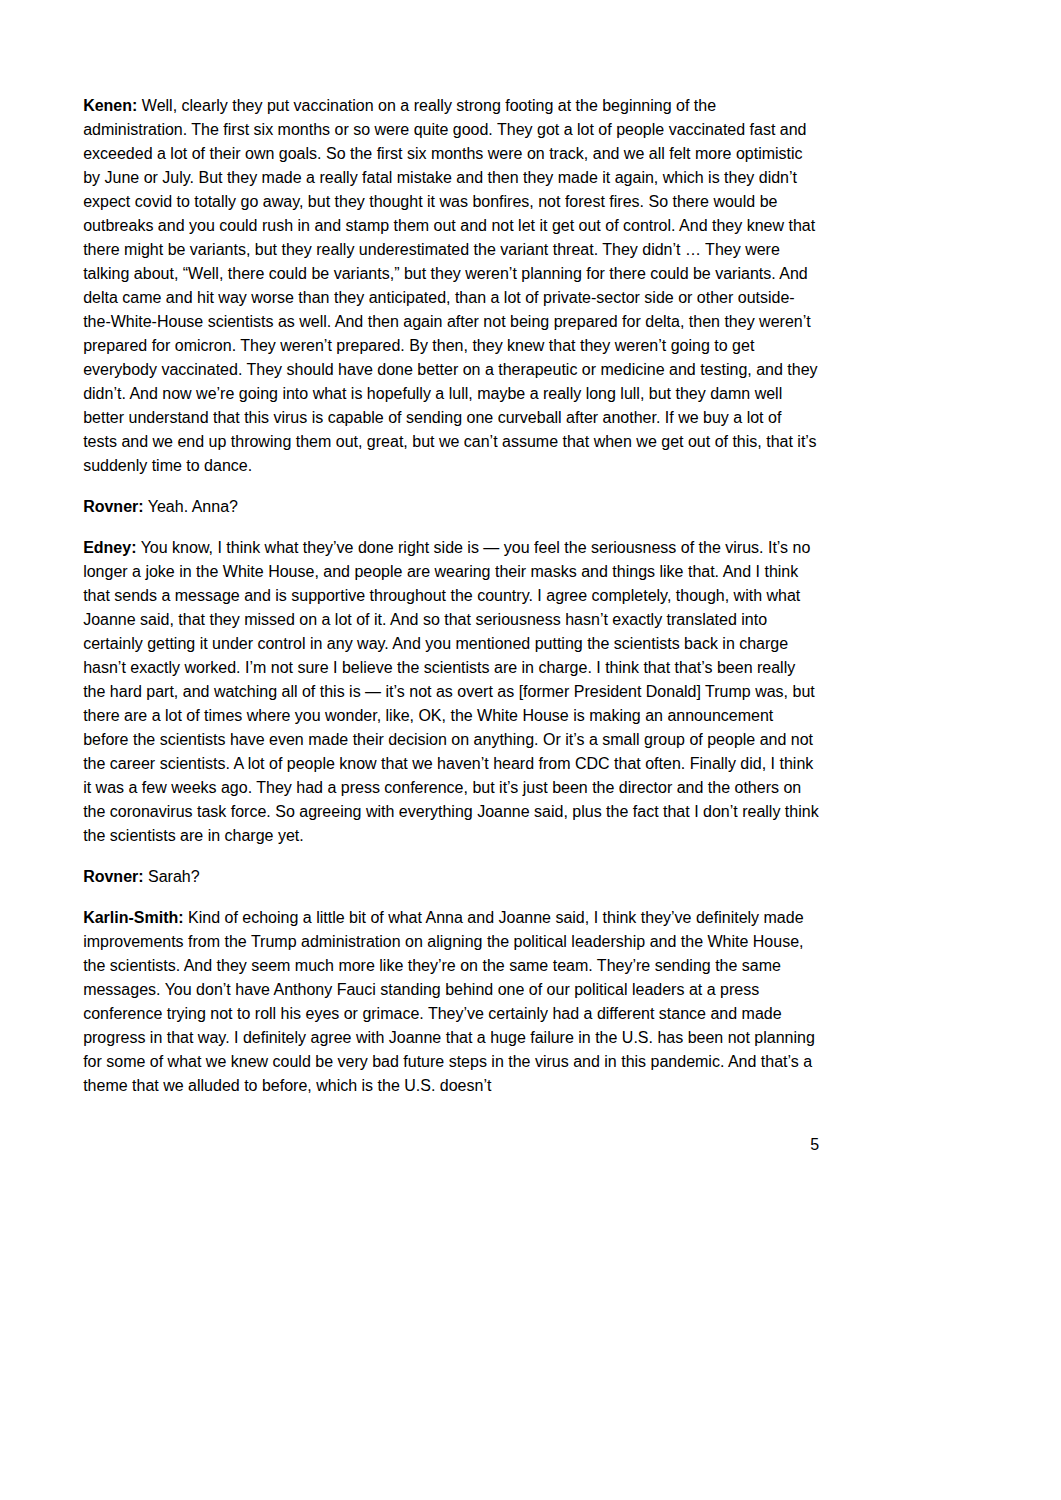Kenen: Well, clearly they put vaccination on a really strong footing at the beginning of the administration. The first six months or so were quite good. They got a lot of people vaccinated fast and exceeded a lot of their own goals. So the first six months were on track, and we all felt more optimistic by June or July. But they made a really fatal mistake and then they made it again, which is they didn’t expect covid to totally go away, but they thought it was bonfires, not forest fires. So there would be outbreaks and you could rush in and stamp them out and not let it get out of control. And they knew that there might be variants, but they really underestimated the variant threat. They didn’t … They were talking about, “Well, there could be variants,” but they weren’t planning for there could be variants. And delta came and hit way worse than they anticipated, than a lot of private-sector side or other outside-the-White-House scientists as well. And then again after not being prepared for delta, then they weren’t prepared for omicron. They weren’t prepared. By then, they knew that they weren’t going to get everybody vaccinated. They should have done better on a therapeutic or medicine and testing, and they didn’t. And now we’re going into what is hopefully a lull, maybe a really long lull, but they damn well better understand that this virus is capable of sending one curveball after another. If we buy a lot of tests and we end up throwing them out, great, but we can’t assume that when we get out of this, that it’s suddenly time to dance.
Rovner: Yeah. Anna?
Edney: You know, I think what they’ve done right side is — you feel the seriousness of the virus. It’s no longer a joke in the White House, and people are wearing their masks and things like that. And I think that sends a message and is supportive throughout the country. I agree completely, though, with what Joanne said, that they missed on a lot of it. And so that seriousness hasn’t exactly translated into certainly getting it under control in any way. And you mentioned putting the scientists back in charge hasn’t exactly worked. I’m not sure I believe the scientists are in charge. I think that that’s been really the hard part, and watching all of this is — it’s not as overt as [former President Donald] Trump was, but there are a lot of times where you wonder, like, OK, the White House is making an announcement before the scientists have even made their decision on anything. Or it’s a small group of people and not the career scientists. A lot of people know that we haven’t heard from CDC that often. Finally did, I think it was a few weeks ago. They had a press conference, but it’s just been the director and the others on the coronavirus task force. So agreeing with everything Joanne said, plus the fact that I don’t really think the scientists are in charge yet.
Rovner: Sarah?
Karlin-Smith: Kind of echoing a little bit of what Anna and Joanne said, I think they’ve definitely made improvements from the Trump administration on aligning the political leadership and the White House, the scientists. And they seem much more like they’re on the same team. They’re sending the same messages. You don’t have Anthony Fauci standing behind one of our political leaders at a press conference trying not to roll his eyes or grimace. They’ve certainly had a different stance and made progress in that way. I definitely agree with Joanne that a huge failure in the U.S. has been not planning for some of what we knew could be very bad future steps in the virus and in this pandemic. And that’s a theme that we alluded to before, which is the U.S. doesn’t
5